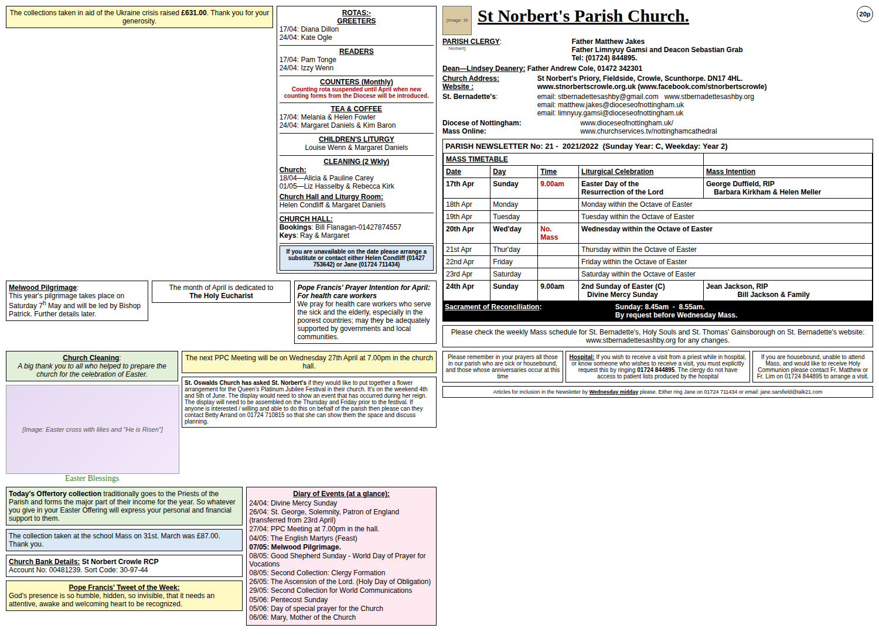| The collections taken in aid of the Ukraine crisis raised £631.00 . Thank you for your generosity. | ROTAS:- GREETERS 17/04: Diana Dillon 24/04: Kate Ogle READERS 17/04: Pam Tonge 24/04: Izzy Wenn COUNTERS (Monthly) Counting rota suspended until April when new counting forms from the Diocese will be introduced. TEA & COFFEE 17/04: Melania & Helen Fowler 24/04: Margaret Daniels & Kim Baron CHILDREN'S LITURGY Louise Wenn & Margaret Daniels CLEANING (2 Wkly) Church: 18/04—Alicia & Pauline Carey 01/05—Liz Hasselby & Rebecca Kirk Church Hall and Liturgy Room: Helen Condliff & Margaret Daniels CHURCH HALL: Bookings : Bill Flanagan-01427874557 Keys : Ray & Margaret If you are unavailable on the date please arrange a substitute or contact either Helen Condliff (01427 753642) or Jane (01724 711434) |
| Melwood Pilgrimage : This year's pilgrimage takes place on Saturday 7 h May and will be led by Bishop Patrick. Further details later. | The month of April is dedicated to The Holy Eucharist | Pope Francis' Prayer Intention for April: For health care workers We pray for health care workers who serve the sick and the elderly, especially in the poorest countries; may they be adequately supported by governments and local communities. |
| Church Cleaning : A big thank you to all who helped to prepare the church for the celebration of Easter. [Image: Easter cross with lilies and "He is Risen"] Easter Blessings | The next PPC Meeting will be on Wednesday 27th April at 7.00pm in the church hall. St. Oswalds Church has asked St. Norbert's if they would like to put together a flower arrangement for the Queen's Platinum Jubilee Festival in their church. It's on the weekend 4th and 5th of June. The display would need to show an event that has occurred during her reign. The display will need to be assembled on the Thursday and Friday prior to the festival. If anyone is interested / willing and able to do this on behalf of the parish then please can they contact Betty Arrand on 01724 710815 so that she can show them the space and discuss planning. |
| Today's Offertory collection traditionally goes to the Priests of the Parish and forms the major part of their income for the year. So whatever you give in your Easter Offering will express your personal and financial support to them. The collection taken at the school Mass on 31st. March was £87.00. Thank you. Church Bank Details: St Norbert Crowle RCP Account No: 00481239. Sort Code: 30-97-44 Pope Francis' Tweet of the Week: God's presence is so humble, hidden, so invisible, that it needs an attentive, awake and welcoming heart to be recognized. | Diary of Events (at a glance): 24/04: Divine Mercy Sunday 26/04: St. George, Solemnity, Patron of England (transferred from 23rd April) 27/04: PPC Meeting at 7.00pm in the hall. 04/05: The English Martyrs (Feast) 07/05: Melwood Pilgrimage. 08/05: Good Shepherd Sunday - World Day of Prayer for Vocations 08/05: Second Collection: Clergy Formation 26/05: The Ascension of the Lord. (Holy Day of Obligation) 29/05: Second Collection for World Communications 05/06: Pentecost Sunday 05/06: Day of special prayer for the Church 06/06: Mary, Mother of the Church |
| [Image: St Norbert] | St Norbert's Parish Church. | 20p |
| PARISH CLERGY : | Father Matthew Jakes Father Limnyuy Gamsi and Deacon Sebastian Grab Tel: (01724) 844895. |
Dean—Lindsey Deanery: Father Andrew Cole, 01472 342301
| Church Address: | St Norbert's Priory, Fieldside, Crowle, Scunthorpe. DN17 4HL. |
| Website : | www.stnorbertscrowle.org.uk (www.facebook.com/stnorbertscrowle) |
| St. Bernadette's : | email: stbernadettesashby@gmail.com www.stbernadettesashby.org email: matthew.jakes@dioceseofnottingham.uk email: limnyuy.gamsi@dioceseofnottingham.uk |
| Diocese of Nottingham: | www.dioceseofnottingham.uk/ |
| Mass Online: | www.churchservices.tv/nottinghamcathedral |
PARISH NEWSLETTER No: 21 - 2021/2022 (Sunday Year: C, Weekday: Year 2)
| MASS TIMETABLE | |
| Date | Day | Time | Liturgical Celebration | Mass Intention |
| 17th Apr | Sunday | 9.00am | Easter Day of the Resurrection of the Lord | George Duffield, RIP Barbara Kirkham & Helen Meller |
| 18th Apr | Monday | | Monday within the Octave of Easter |
| 19th Apr | Tuesday | | Tuesday within the Octave of Easter |
| 20th Apr | Wed'day | No. Mass | Wednesday within the Octave of Easter |
| 21st Apr | Thur'day | | Thursday within the Octave of Easter |
| 22nd Apr | Friday | | Friday within the Octave of Easter |
| 23rd Apr | Saturday | | Saturday within the Octave of Easter |
| 24th Apr | Sunday | 9.00am | 2nd Sunday of Easter (C) Divine Mercy Sunday | Jean Jackson, RIP Bill Jackson & Family |
| Sacrament of Reconciliation : | Sunday: 8.45am - 8.55am. By request before Wednesday Mass. |
Please check the weekly Mass schedule for St. Bernadette's, Holy Souls and St. Thomas' Gainsborough on St. Bernadette's website: www.stbernadettesashby.org for any changes.
| Please remember in your prayers all those in our parish who are sick or housebound, and those whose anniversaries occur at this time | Hospital: If you wish to receive a visit from a priest while in hospital, or know someone who wishes to receive a visit, you must explicitly request this by ringing 01724 844895 . The clergy do not have access to patient lists produced by the hospital | If you are housebound, unable to attend Mass, and would like to receive Holy Communion please contact Fr. Matthew or Fr. Lim on 01724 844895 to arrange a visit. |
Articles for inclusion in the Newsletter by Wednesday midday please. Either ring Jane on 01724 711434 or email: jane.sarsfield@talk21.com